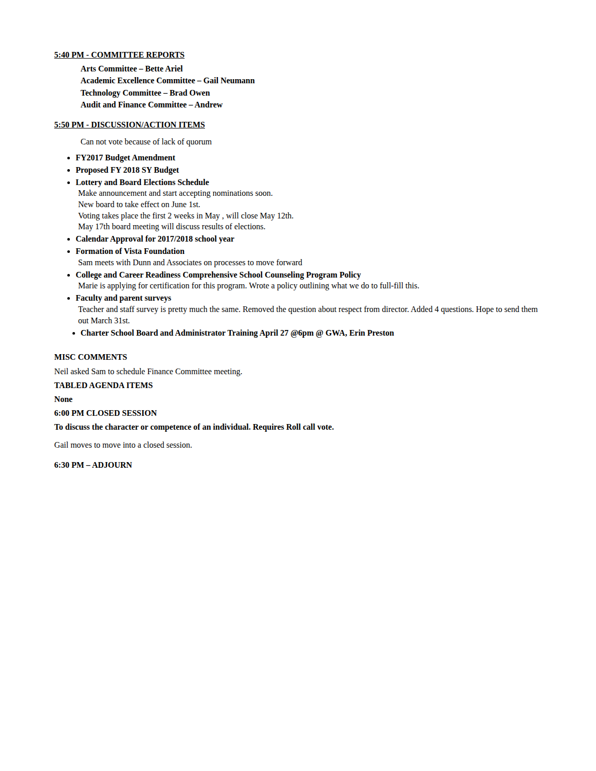5:40 PM - COMMITTEE REPORTS
Arts Committee – Bette Ariel
Academic Excellence Committee – Gail Neumann
Technology Committee – Brad Owen
Audit and Finance Committee – Andrew
5:50 PM - DISCUSSION/ACTION ITEMS
Can not vote because of lack of quorum
FY2017 Budget Amendment
Proposed FY 2018 SY Budget
Lottery and Board Elections Schedule Make announcement and start accepting nominations soon. New board to take effect on June 1st. Voting takes place the first 2 weeks in May , will close May 12th. May 17th board meeting will discuss results of elections.
Calendar Approval for 2017/2018 school year
Formation of Vista Foundation Sam meets with Dunn and Associates on processes to move forward
College and Career Readiness Comprehensive School Counseling Program Policy Marie is applying for certification for this program. Wrote a policy outlining what we do to full-fill this.
Faculty and parent surveys Teacher and staff survey is pretty much the same. Removed the question about respect from director. Added 4 questions. Hope to send them out March 31st.
Charter School Board and Administrator Training April 27 @6pm @ GWA, Erin Preston
MISC COMMENTS
Neil asked Sam to schedule Finance Committee meeting.
TABLED AGENDA ITEMS
None
6:00 PM CLOSED SESSION
To discuss the character or competence of an individual. Requires Roll call vote.
Gail moves to move into a closed session.
6:30 PM – ADJOURN